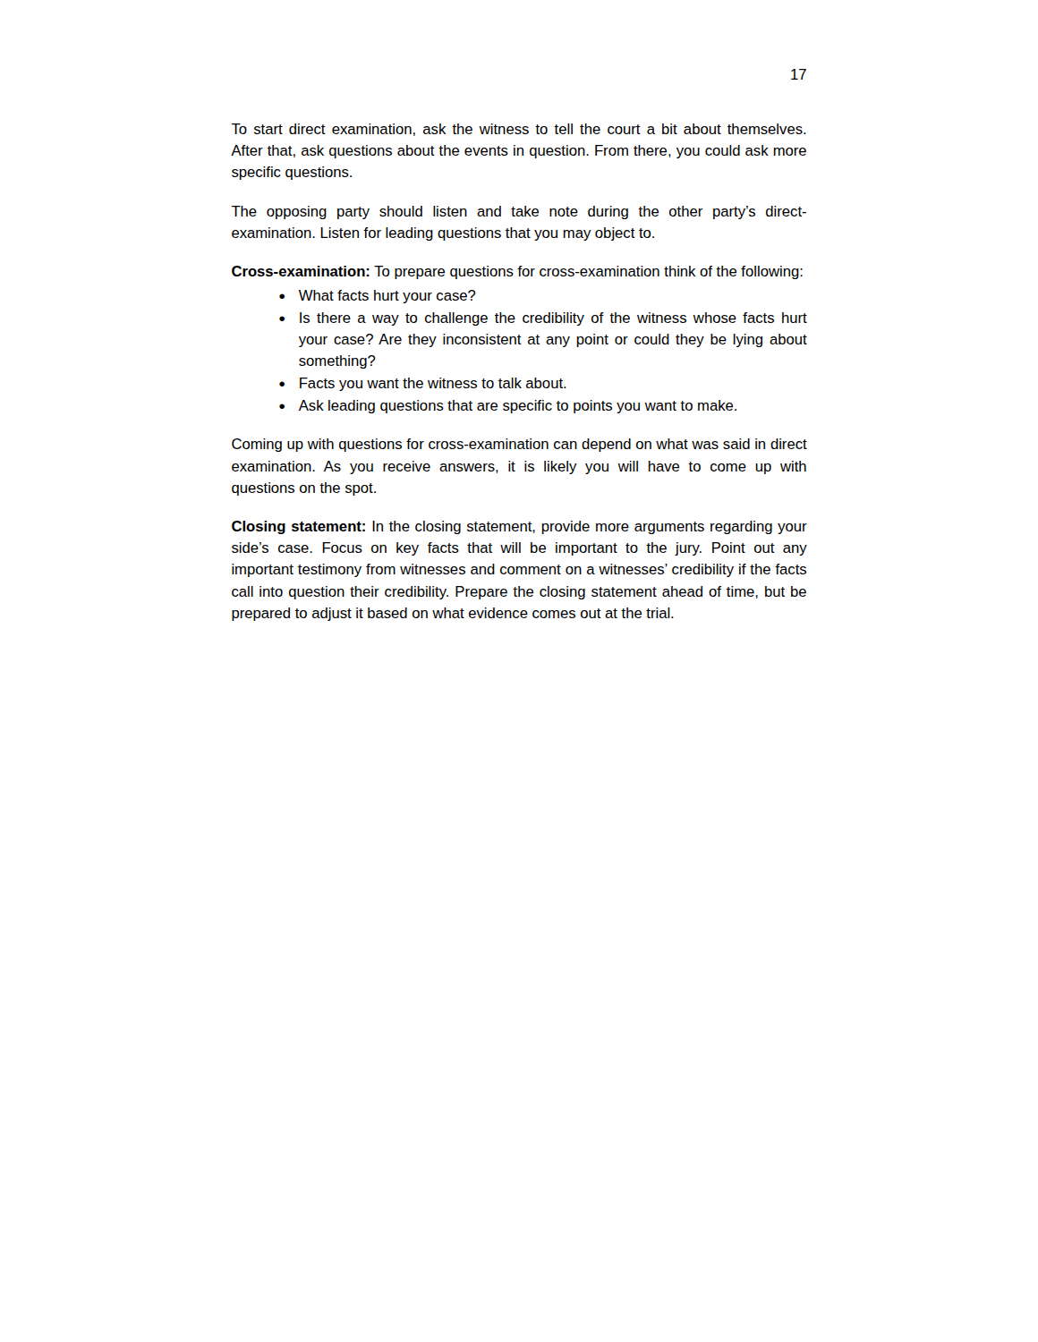17
To start direct examination, ask the witness to tell the court a bit about themselves. After that, ask questions about the events in question. From there, you could ask more specific questions.
The opposing party should listen and take note during the other party’s direct-examination. Listen for leading questions that you may object to.
Cross-examination: To prepare questions for cross-examination think of the following:
What facts hurt your case?
Is there a way to challenge the credibility of the witness whose facts hurt your case? Are they inconsistent at any point or could they be lying about something?
Facts you want the witness to talk about.
Ask leading questions that are specific to points you want to make.
Coming up with questions for cross-examination can depend on what was said in direct examination. As you receive answers, it is likely you will have to come up with questions on the spot.
Closing statement: In the closing statement, provide more arguments regarding your side’s case. Focus on key facts that will be important to the jury. Point out any important testimony from witnesses and comment on a witnesses’ credibility if the facts call into question their credibility. Prepare the closing statement ahead of time, but be prepared to adjust it based on what evidence comes out at the trial.